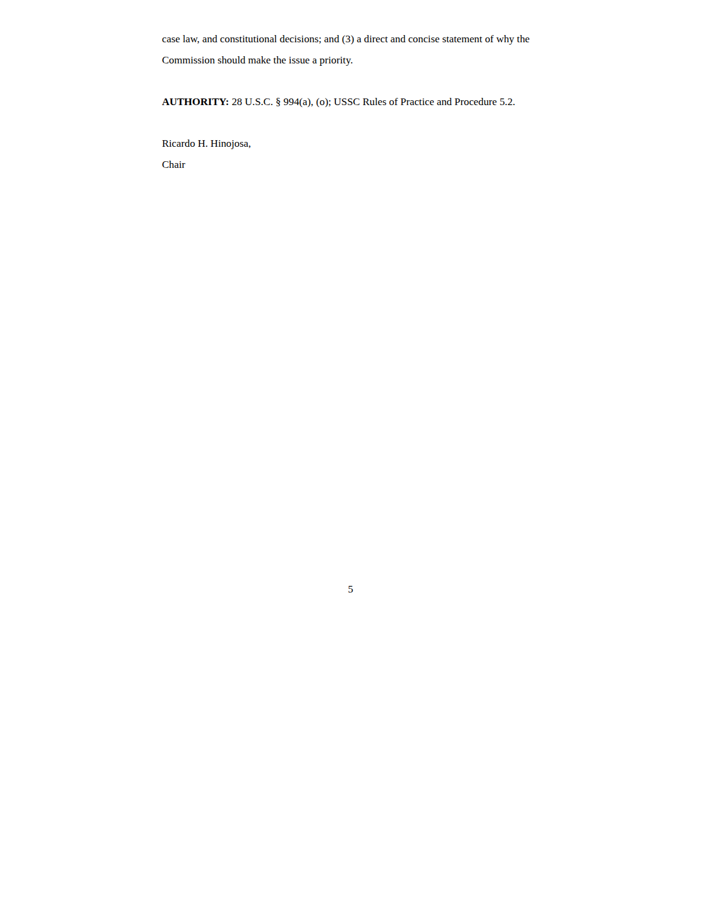case law, and constitutional decisions; and (3) a direct and concise statement of why the Commission should make the issue a priority.
AUTHORITY: 28 U.S.C. § 994(a), (o); USSC Rules of Practice and Procedure 5.2.
Ricardo H. Hinojosa,
Chair
5